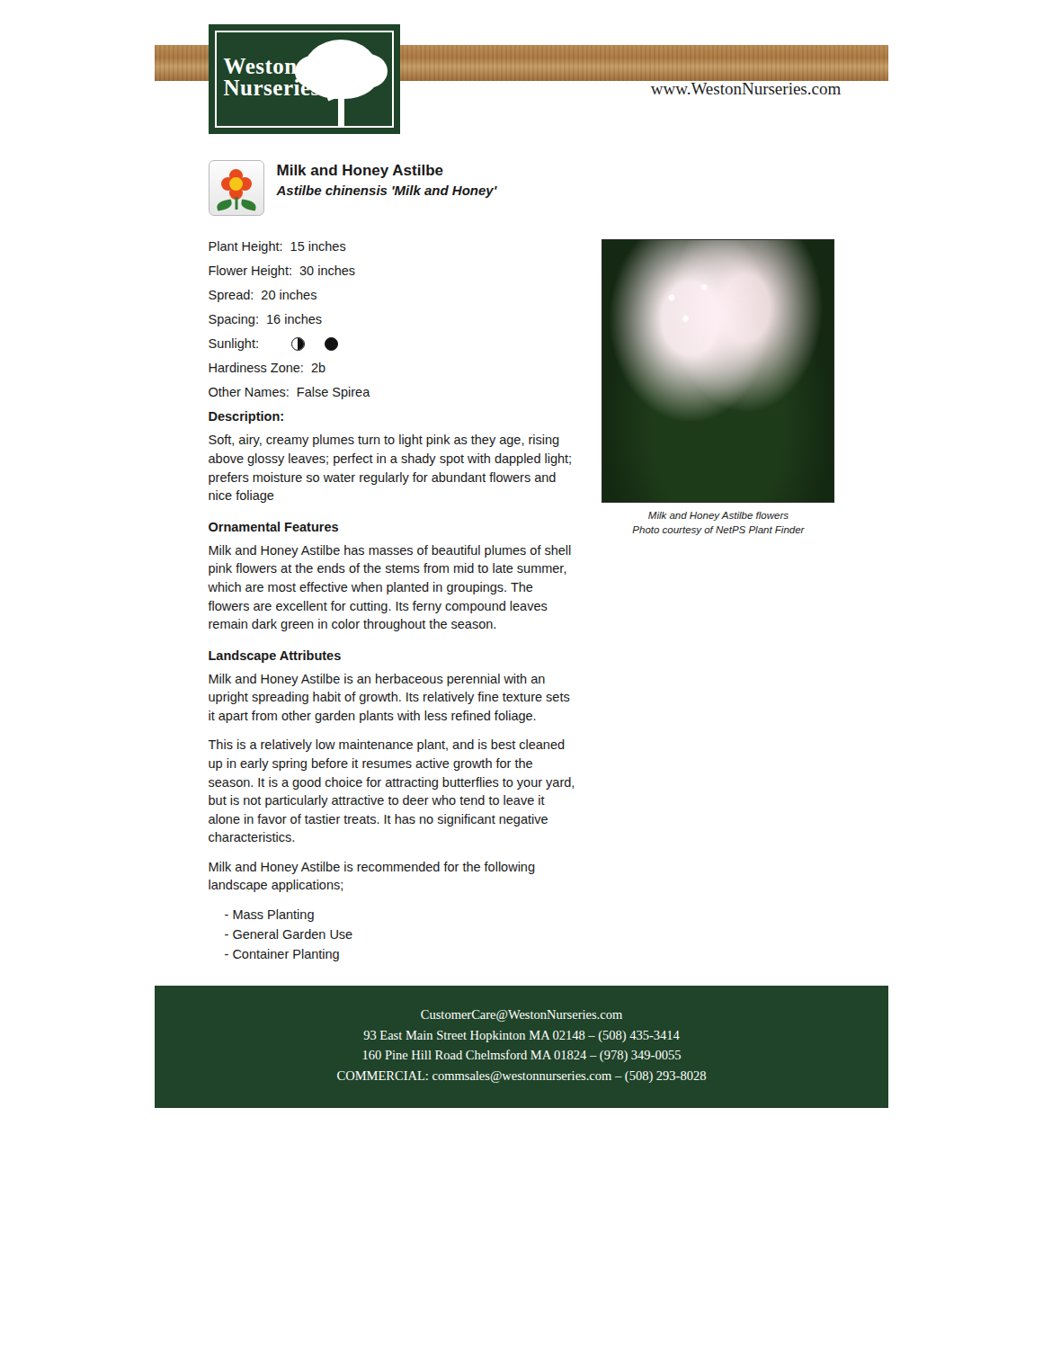Weston Nurseries
www.WestonNurseries.com
Milk and Honey Astilbe
Astilbe chinensis 'Milk and Honey'
Plant Height: 15 inches
Flower Height: 30 inches
Spread: 20 inches
Spacing: 16 inches
Sunlight:
Hardiness Zone: 2b
Other Names: False Spirea
Description:
Soft, airy, creamy plumes turn to light pink as they age, rising above glossy leaves; perfect in a shady spot with dappled light; prefers moisture so water regularly for abundant flowers and nice foliage
Ornamental Features
Milk and Honey Astilbe has masses of beautiful plumes of shell pink flowers at the ends of the stems from mid to late summer, which are most effective when planted in groupings. The flowers are excellent for cutting. Its ferny compound leaves remain dark green in color throughout the season.
Landscape Attributes
Milk and Honey Astilbe is an herbaceous perennial with an upright spreading habit of growth. Its relatively fine texture sets it apart from other garden plants with less refined foliage.
This is a relatively low maintenance plant, and is best cleaned up in early spring before it resumes active growth for the season. It is a good choice for attracting butterflies to your yard, but is not particularly attractive to deer who tend to leave it alone in favor of tastier treats. It has no significant negative characteristics.
Milk and Honey Astilbe is recommended for the following landscape applications;
Mass Planting
General Garden Use
Container Planting
Milk and Honey Astilbe flowers
Photo courtesy of NetPS Plant Finder
CustomerCare@WestonNurseries.com
93 East Main Street Hopkinton MA 02148 – (508) 435-3414
160 Pine Hill Road Chelmsford MA 01824 – (978) 349-0055
COMMERCIAL: commsales@westonnurseries.com – (508) 293-8028